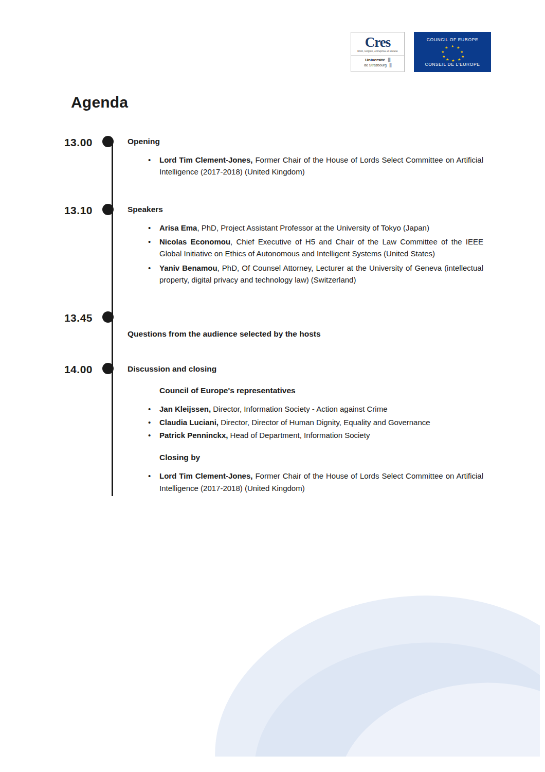Cres
Droit, religion, entreprise et société
Université ||| de Strasbourg |||
COUNCIL OF EUROPE
★ ★ ★ ★ ★ ★ ★ ★ ★ ★
CONSEIL DE L'EUROPE
Agenda
13.00
Opening
Lord Tim Clement-Jones, Former Chair of the House of Lords Select Committee on Artificial Intelligence (2017-2018) (United Kingdom)
13.10
Speakers
Arisa Ema, PhD, Project Assistant Professor at the University of Tokyo (Japan)
Nicolas Economou, Chief Executive of H5 and Chair of the Law Committee of the IEEE Global Initiative on Ethics of Autonomous and Intelligent Systems (United States)
Yaniv Benamou, PhD, Of Counsel Attorney, Lecturer at the University of Geneva (intellectual property, digital privacy and technology law) (Switzerland)
13.45
Questions from the audience selected by the hosts
14.00
Discussion and closing
Council of Europe's representatives
Jan Kleijssen, Director, Information Society - Action against Crime
Claudia Luciani, Director, Director of Human Dignity, Equality and Governance
Patrick Penninckx, Head of Department, Information Society
Closing by
Lord Tim Clement-Jones, Former Chair of the House of Lords Select Committee on Artificial Intelligence (2017-2018) (United Kingdom)